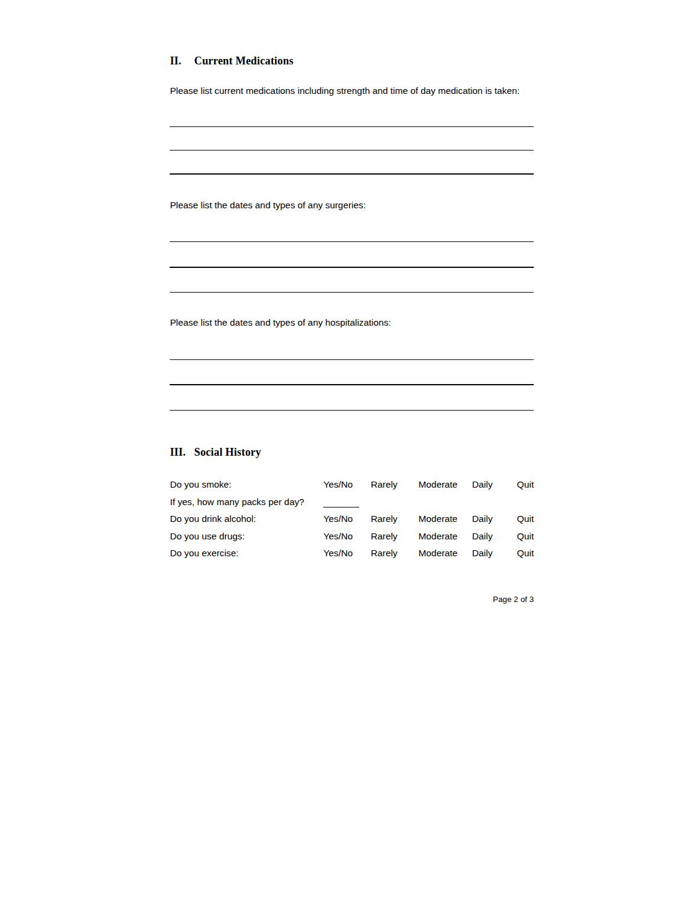II. Current Medications
Please list current medications including strength and time of day medication is taken:
Please list the dates and types of any surgeries:
Please list the dates and types of any hospitalizations:
III. Social History
| Do you smoke: | Yes/No | Rarely | Moderate | Daily | Quit |
| If yes, how many packs per day? | | | | | |
| Do you drink alcohol: | Yes/No | Rarely | Moderate | Daily | Quit |
| Do you use drugs: | Yes/No | Rarely | Moderate | Daily | Quit |
| Do you exercise: | Yes/No | Rarely | Moderate | Daily | Quit |
Page 2 of 3